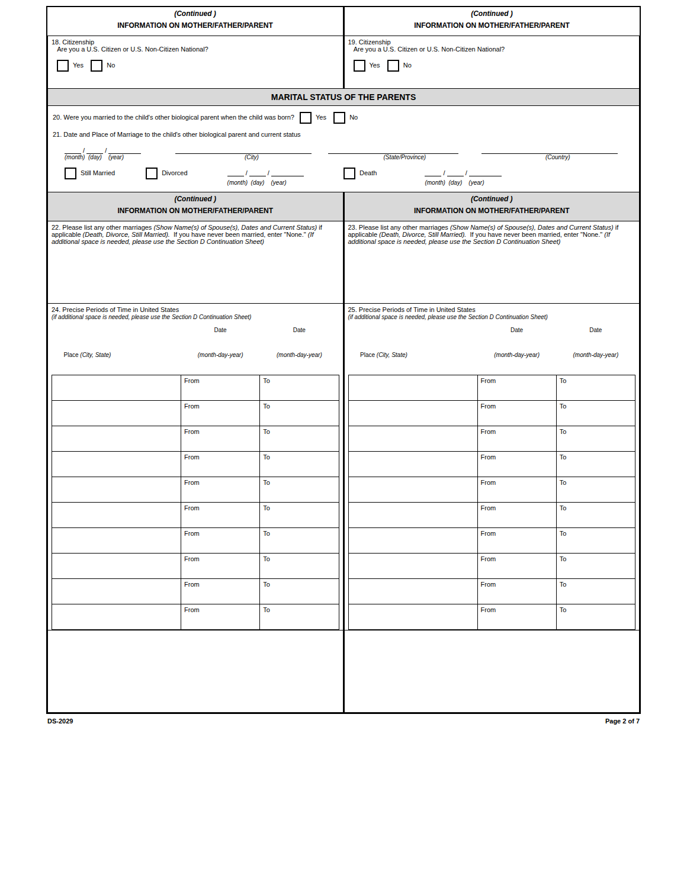| (Continued ) INFORMATION ON MOTHER/FATHER/PARENT | (Continued ) INFORMATION ON MOTHER/FATHER/PARENT |
| 18. Citizenship Are you a U.S. Citizen or U.S. Non-Citizen National? Yes No | 19. Citizenship Are you a U.S. Citizen or U.S. Non-Citizen National? Yes No |
| MARITAL STATUS OF THE PARENTS |
| 20. Were you married to the child's other biological parent when the child was born? Yes No 21. Date and Place of Marriage to the child's other biological parent and current status / / / / / / / / (month) (day) (year) / (City) / (State/Province) / (Country) / / Still Married / Divorced / / / / Death / / / / / / / / (month) (day) (year) / / (month) (day) (year) / / |
| (Continued ) INFORMATION ON MOTHER/FATHER/PARENT | (Continued ) INFORMATION ON MOTHER/FATHER/PARENT |
| 22. Please list any other marriages (Show Name(s) of Spouse(s), Dates and Current Status) if applicable (Death, Divorce, Still Married). If you have never been married, enter "None." (If additional space is needed, please use the Section D Continuation Sheet) | 23. Please list any other marriages (Show Name(s) of Spouse(s), Dates and Current Status) if applicable (Death, Divorce, Still Married). If you have never been married, enter "None." (If additional space is needed, please use the Section D Continuation Sheet) |
| 24. Precise Periods of Time in United States (if additional space is needed, please use the Section D Continuation Sheet) / / Date / Date / / Place (City, State) / (month-day-year) / (month-day-year) / / / From / To / / / From / To / / / From / To / / / From / To / / / From / To / / / From / To / / / From / To / / / From / To / / / From / To / / / From / To / | 25. Precise Periods of Time in United States (if additional space is needed, please use the Section D Continuation Sheet) / / Date / Date / / Place (City, State) / (month-day-year) / (month-day-year) / / / From / To / / / From / To / / / From / To / / / From / To / / / From / To / / / From / To / / / From / To / / / From / To / / / From / To / / / From / To / |
DS-2029 Page 2 of 7